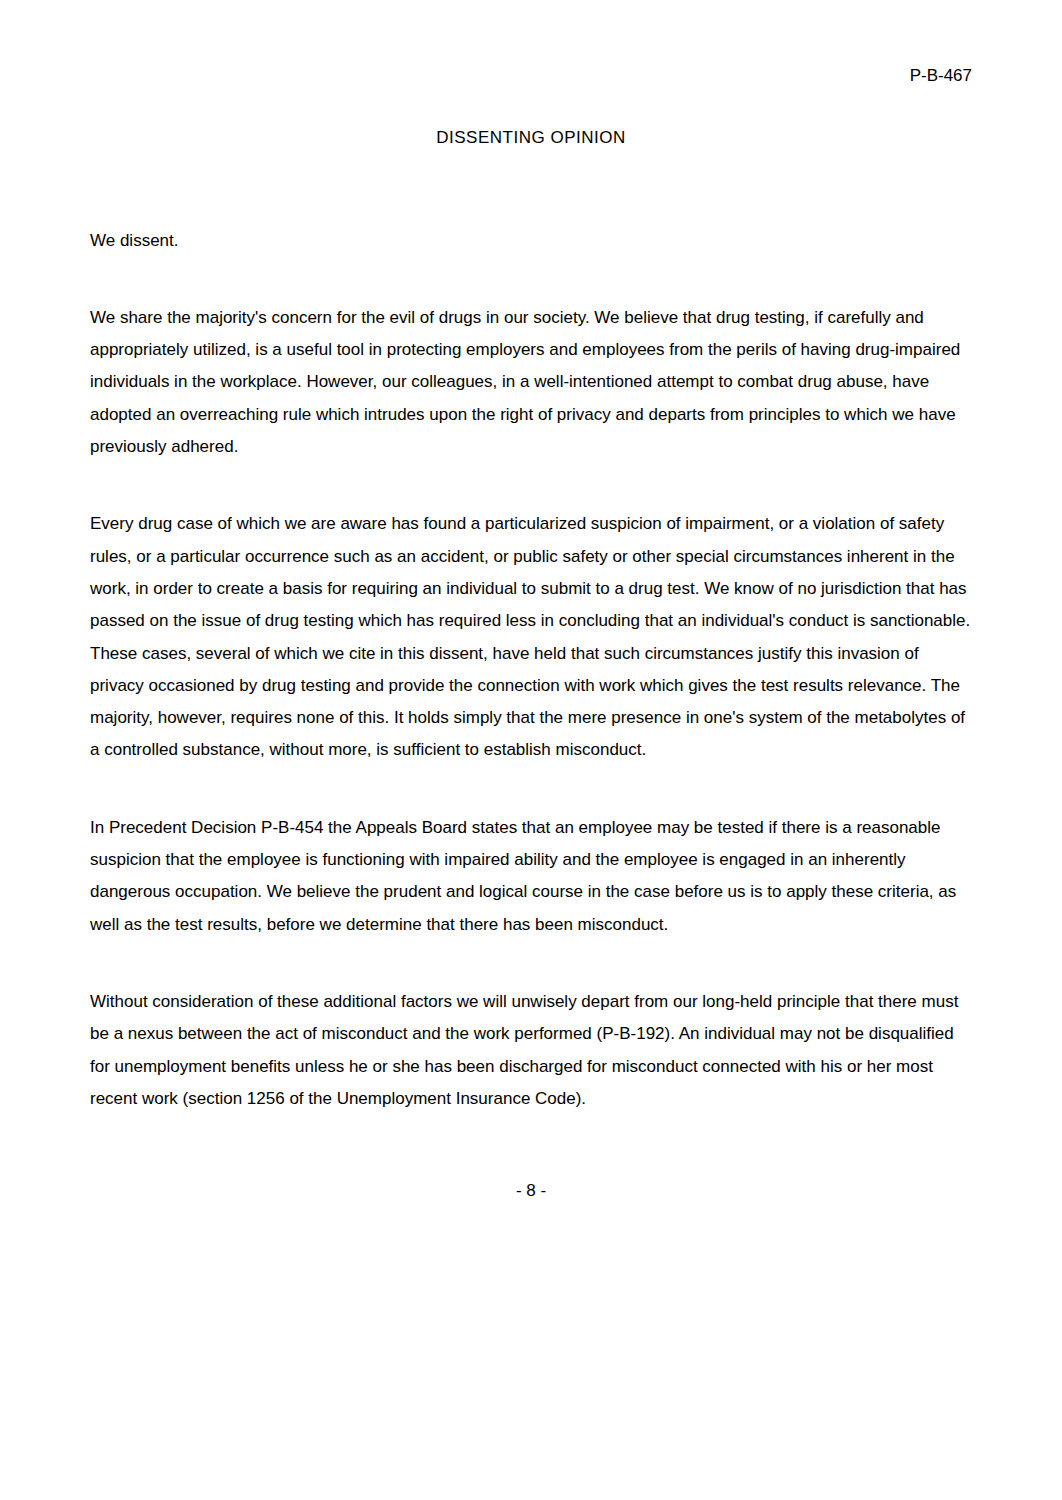P-B-467
DISSENTING OPINION
We dissent.
We share the majority's concern for the evil of drugs in our society. We believe that drug testing, if carefully and appropriately utilized, is a useful tool in protecting employers and employees from the perils of having drug-impaired individuals in the workplace. However, our colleagues, in a well-intentioned attempt to combat drug abuse, have adopted an overreaching rule which intrudes upon the right of privacy and departs from principles to which we have previously adhered.
Every drug case of which we are aware has found a particularized suspicion of impairment, or a violation of safety rules, or a particular occurrence such as an accident, or public safety or other special circumstances inherent in the work, in order to create a basis for requiring an individual to submit to a drug test. We know of no jurisdiction that has passed on the issue of drug testing which has required less in concluding that an individual's conduct is sanctionable. These cases, several of which we cite in this dissent, have held that such circumstances justify this invasion of privacy occasioned by drug testing and provide the connection with work which gives the test results relevance. The majority, however, requires none of this. It holds simply that the mere presence in one's system of the metabolytes of a controlled substance, without more, is sufficient to establish misconduct.
In Precedent Decision P-B-454 the Appeals Board states that an employee may be tested if there is a reasonable suspicion that the employee is functioning with impaired ability and the employee is engaged in an inherently dangerous occupation. We believe the prudent and logical course in the case before us is to apply these criteria, as well as the test results, before we determine that there has been misconduct.
Without consideration of these additional factors we will unwisely depart from our long-held principle that there must be a nexus between the act of misconduct and the work performed (P-B-192). An individual may not be disqualified for unemployment benefits unless he or she has been discharged for misconduct connected with his or her most recent work (section 1256 of the Unemployment Insurance Code).
- 8 -